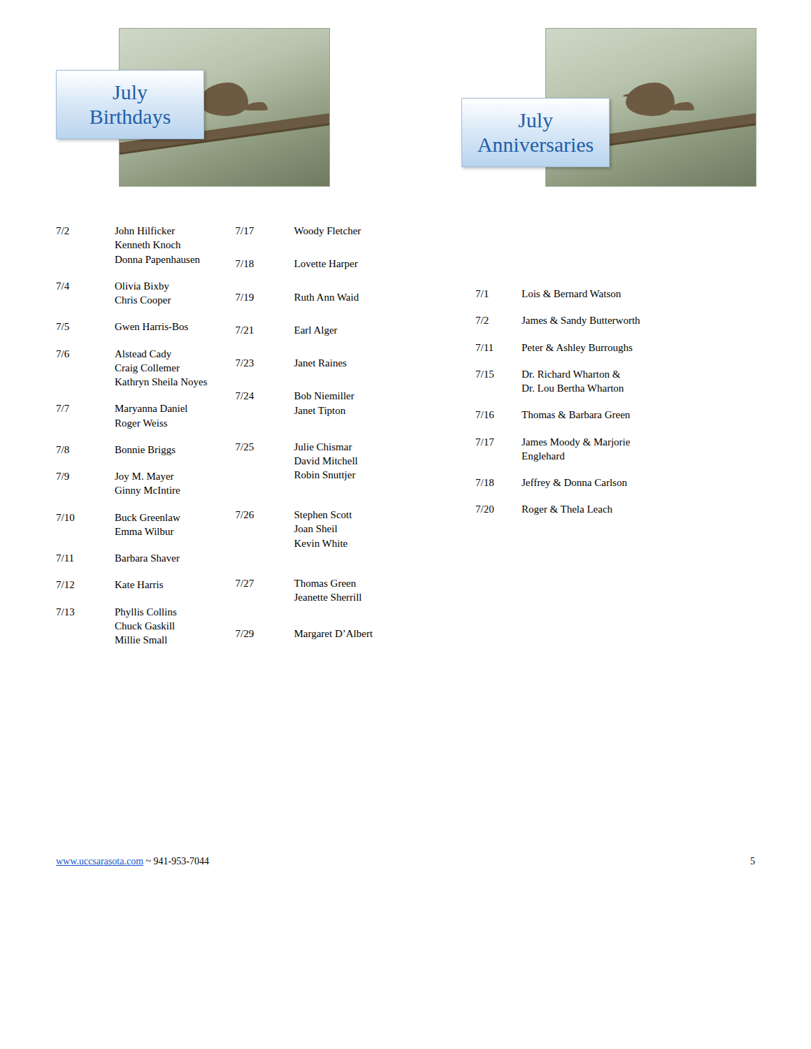July
Birthdays
July
Anniversaries
| 7/2 | John Hilficker Kenneth Knoch Donna Papenhausen |
| 7/4 | Olivia Bixby Chris Cooper |
| 7/5 | Gwen Harris-Bos |
| 7/6 | Alstead Cady Craig Collemer Kathryn Sheila Noyes |
| 7/7 | Maryanna Daniel Roger Weiss |
| 7/8 | Bonnie Briggs |
| 7/9 | Joy M. Mayer Ginny McIntire |
| 7/10 | Buck Greenlaw Emma Wilbur |
| 7/11 | Barbara Shaver |
| 7/12 | Kate Harris |
| 7/13 | Phyllis Collins Chuck Gaskill Millie Small |
| 7/17 | Woody Fletcher |
| 7/18 | Lovette Harper |
| 7/19 | Ruth Ann Waid |
| 7/21 | Earl Alger |
| 7/23 | Janet Raines |
| 7/24 | Bob Niemiller Janet Tipton |
| 7/25 | Julie Chismar David Mitchell Robin Snuttjer |
| 7/26 | Stephen Scott Joan Sheil Kevin White |
| 7/27 | Thomas Green Jeanette Sherrill |
| 7/29 | Margaret D’Albert |
| 7/1 | Lois & Bernard Watson |
| 7/2 | James & Sandy Butterworth |
| 7/11 | Peter & Ashley Burroughs |
| 7/15 | Dr. Richard Wharton & Dr. Lou Bertha Wharton |
| 7/16 | Thomas & Barbara Green |
| 7/17 | James Moody & Marjorie Englehard |
| 7/18 | Jeffrey & Donna Carlson |
| 7/20 | Roger & Thela Leach |
www.uccsarasota.com ~ 941-953-7044
5